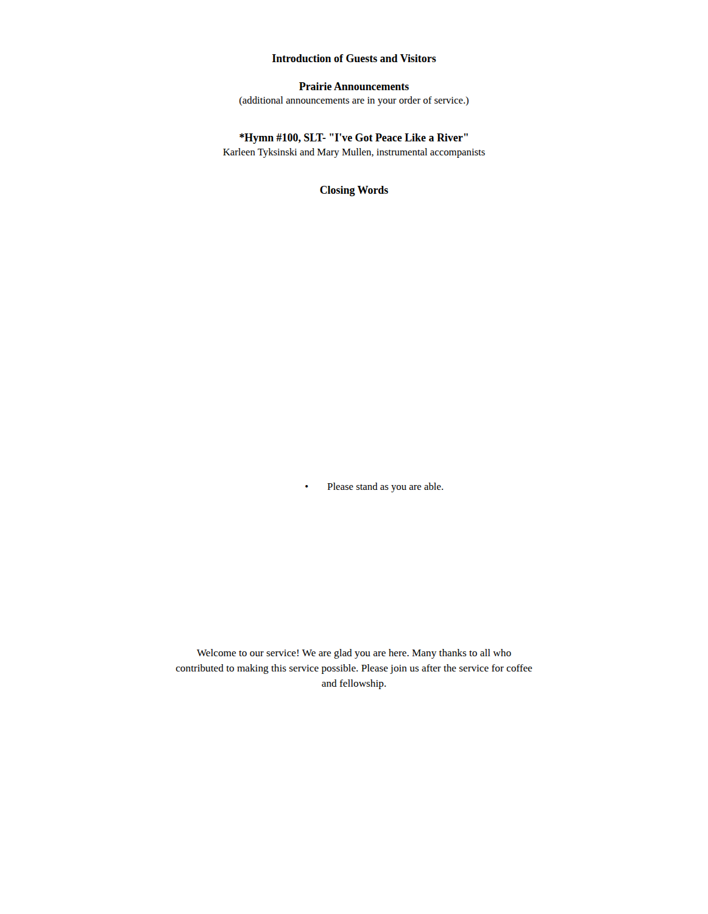Introduction of Guests and Visitors
Prairie Announcements
(additional announcements are in your order of service.)
*Hymn #100, SLT- "I've Got Peace Like a River"
Karleen Tyksinski and Mary Mullen, instrumental accompanists
Closing Words
•Please stand as you are able.
Welcome to our service! We are glad you are here. Many thanks to all who contributed to making this service possible. Please join us after the service for coffee and fellowship.